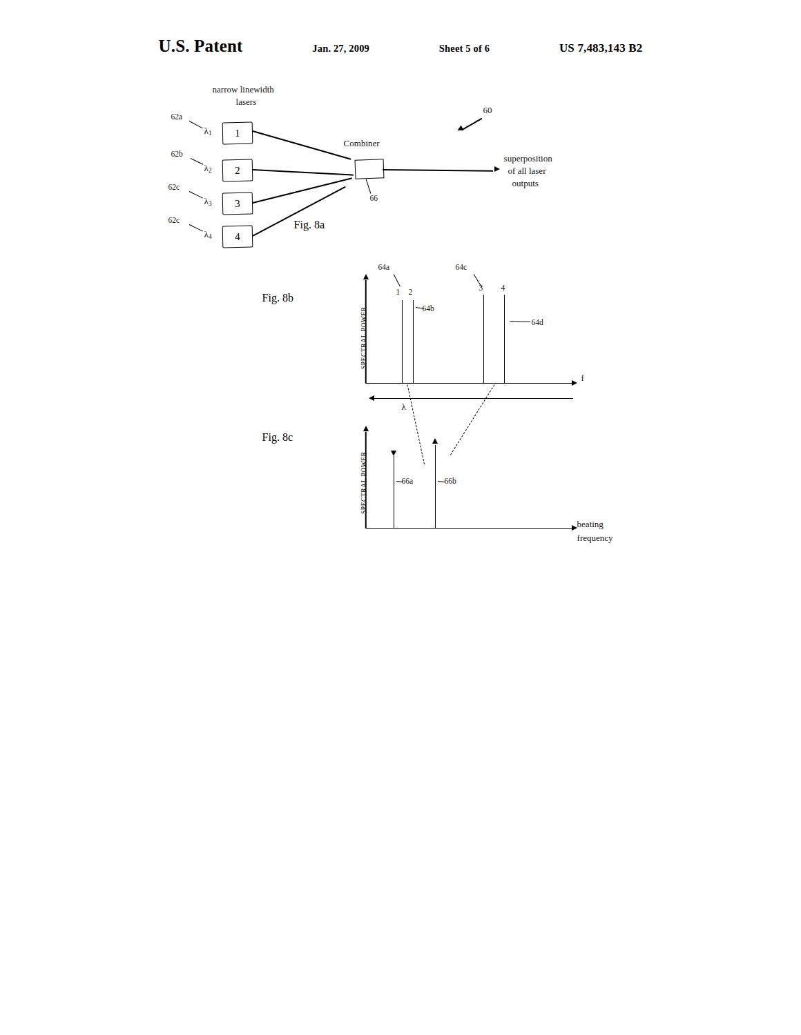U.S. Patent
Jan. 27, 2009
Sheet 5 of 6
US 7,483,143 B2
============================================================ FIG. 8a — narrow linewidth lasers into a combiner ============================================================
narrow linewidth
lasers
60
62a
λ1
1
62b
λ2
2
62c
λ3
3
62c
λ4
4
Combiner
66
superposition
of all laser
outputs
Fig. 8a
============================================================ FIG. 8b — spectral power vs frequency (four lines) ============================================================
Fig. 8b
Spectral Power
f
λ
1
2
3
4
64a
64b
64c
64d
============================================================ FIG. 8c — spectral power vs beating frequency (two lines) ============================================================
Fig. 8c
Spectral Power
beating
frequency
66a
66b